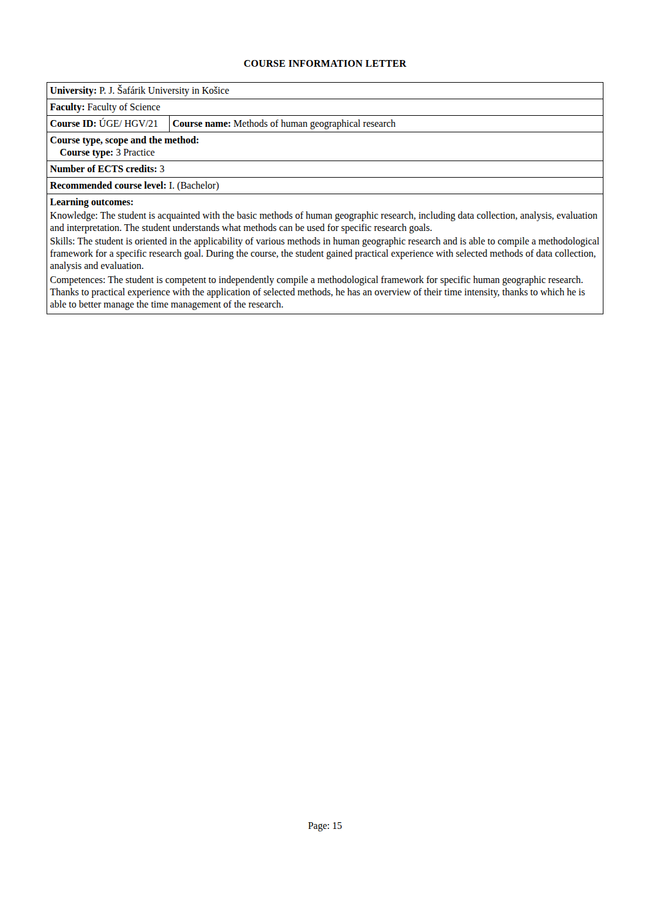COURSE INFORMATION LETTER
| University: P. J. Šafárik University in Košice |
| Faculty: Faculty of Science |
| Course ID: ÚGE/ HGV/21 | Course name: Methods of human geographical research |
| Course type, scope and the method: Course type: 3 Practice |
| Number of ECTS credits: 3 |
| Recommended course level: I. (Bachelor) |
| Learning outcomes: Knowledge: The student is acquainted with the basic methods of human geographic research, including data collection, analysis, evaluation and interpretation. The student understands what methods can be used for specific research goals. Skills: The student is oriented in the applicability of various methods in human geographic research and is able to compile a methodological framework for a specific research goal. During the course, the student gained practical experience with selected methods of data collection, analysis and evaluation. Competences: The student is competent to independently compile a methodological framework for specific human geographic research. Thanks to practical experience with the application of selected methods, he has an overview of their time intensity, thanks to which he is able to better manage the time management of the research. |
Page: 15